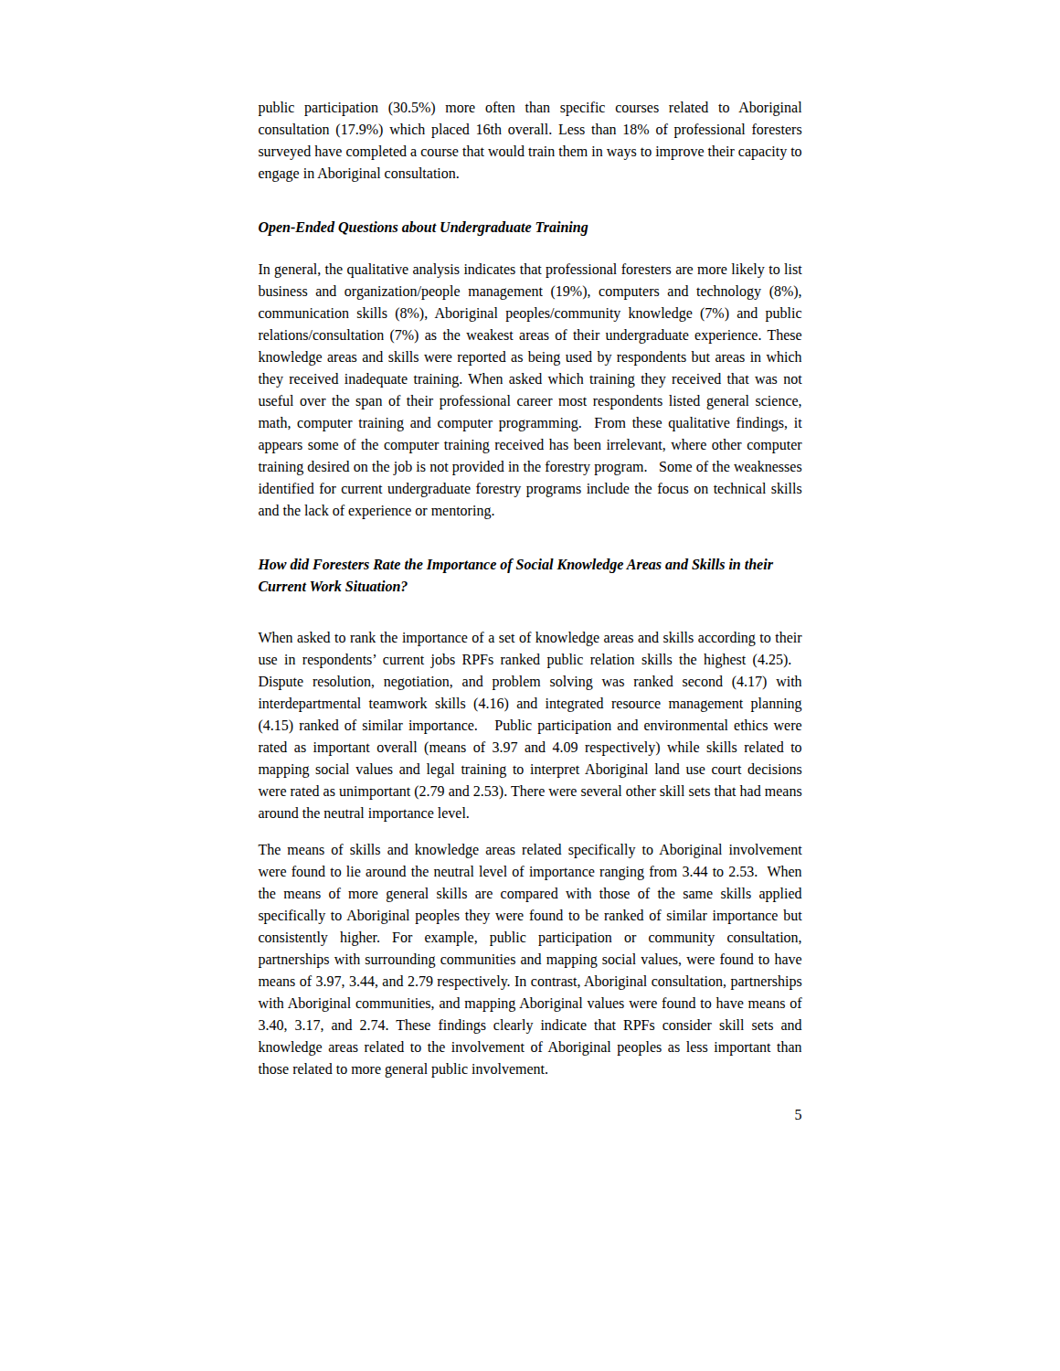public participation (30.5%) more often than specific courses related to Aboriginal consultation (17.9%) which placed 16th overall. Less than 18% of professional foresters surveyed have completed a course that would train them in ways to improve their capacity to engage in Aboriginal consultation.
Open-Ended Questions about Undergraduate Training
In general, the qualitative analysis indicates that professional foresters are more likely to list business and organization/people management (19%), computers and technology (8%), communication skills (8%), Aboriginal peoples/community knowledge (7%) and public relations/consultation (7%) as the weakest areas of their undergraduate experience. These knowledge areas and skills were reported as being used by respondents but areas in which they received inadequate training. When asked which training they received that was not useful over the span of their professional career most respondents listed general science, math, computer training and computer programming. From these qualitative findings, it appears some of the computer training received has been irrelevant, where other computer training desired on the job is not provided in the forestry program. Some of the weaknesses identified for current undergraduate forestry programs include the focus on technical skills and the lack of experience or mentoring.
How did Foresters Rate the Importance of Social Knowledge Areas and Skills in their Current Work Situation?
When asked to rank the importance of a set of knowledge areas and skills according to their use in respondents’ current jobs RPFs ranked public relation skills the highest (4.25). Dispute resolution, negotiation, and problem solving was ranked second (4.17) with interdepartmental teamwork skills (4.16) and integrated resource management planning (4.15) ranked of similar importance. Public participation and environmental ethics were rated as important overall (means of 3.97 and 4.09 respectively) while skills related to mapping social values and legal training to interpret Aboriginal land use court decisions were rated as unimportant (2.79 and 2.53). There were several other skill sets that had means around the neutral importance level.
The means of skills and knowledge areas related specifically to Aboriginal involvement were found to lie around the neutral level of importance ranging from 3.44 to 2.53. When the means of more general skills are compared with those of the same skills applied specifically to Aboriginal peoples they were found to be ranked of similar importance but consistently higher. For example, public participation or community consultation, partnerships with surrounding communities and mapping social values, were found to have means of 3.97, 3.44, and 2.79 respectively. In contrast, Aboriginal consultation, partnerships with Aboriginal communities, and mapping Aboriginal values were found to have means of 3.40, 3.17, and 2.74. These findings clearly indicate that RPFs consider skill sets and knowledge areas related to the involvement of Aboriginal peoples as less important than those related to more general public involvement.
5